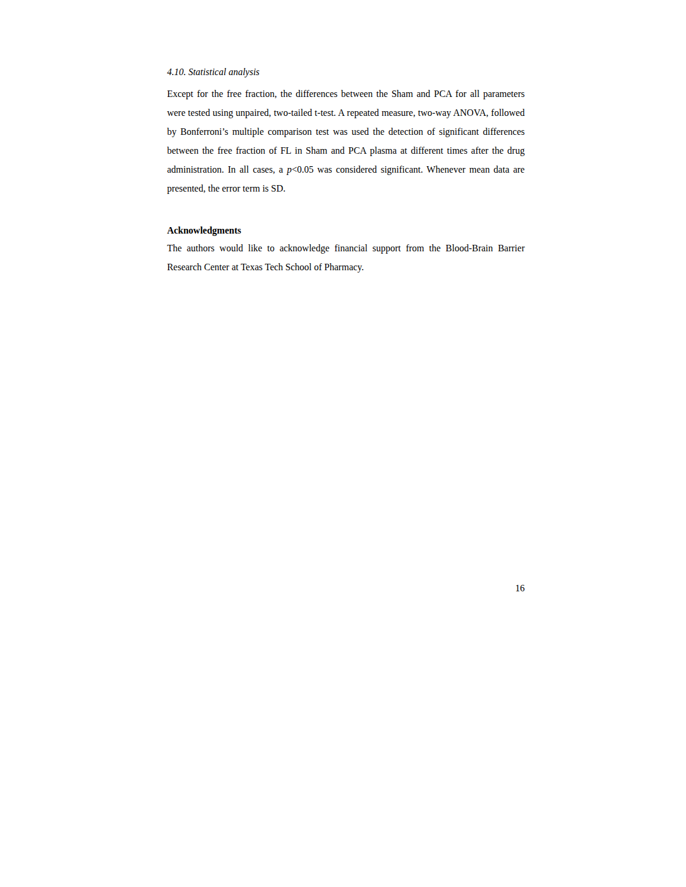4.10. Statistical analysis
Except for the free fraction, the differences between the Sham and PCA for all parameters were tested using unpaired, two-tailed t-test. A repeated measure, two-way ANOVA, followed by Bonferroni’s multiple comparison test was used the detection of significant differences between the free fraction of FL in Sham and PCA plasma at different times after the drug administration. In all cases, a p<0.05 was considered significant. Whenever mean data are presented, the error term is SD.
Acknowledgments
The authors would like to acknowledge financial support from the Blood-Brain Barrier Research Center at Texas Tech School of Pharmacy.
16